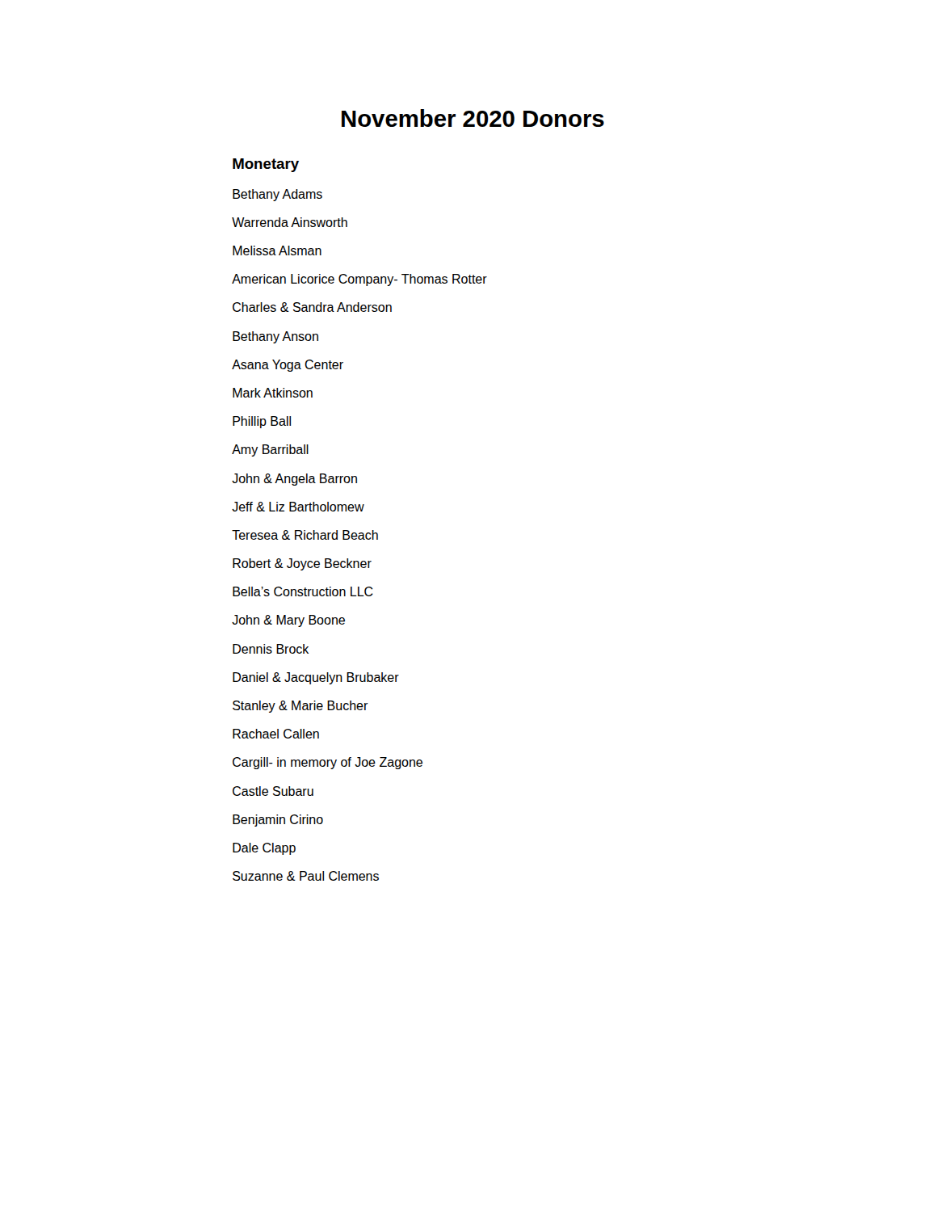November 2020 Donors
Monetary
Bethany Adams
Warrenda Ainsworth
Melissa Alsman
American Licorice Company- Thomas Rotter
Charles & Sandra Anderson
Bethany Anson
Asana Yoga Center
Mark Atkinson
Phillip Ball
Amy Barriball
John & Angela Barron
Jeff & Liz Bartholomew
Teresea & Richard Beach
Robert & Joyce Beckner
Bella’s Construction LLC
John & Mary Boone
Dennis Brock
Daniel & Jacquelyn Brubaker
Stanley & Marie Bucher
Rachael Callen
Cargill- in memory of Joe Zagone
Castle Subaru
Benjamin Cirino
Dale Clapp
Suzanne & Paul Clemens